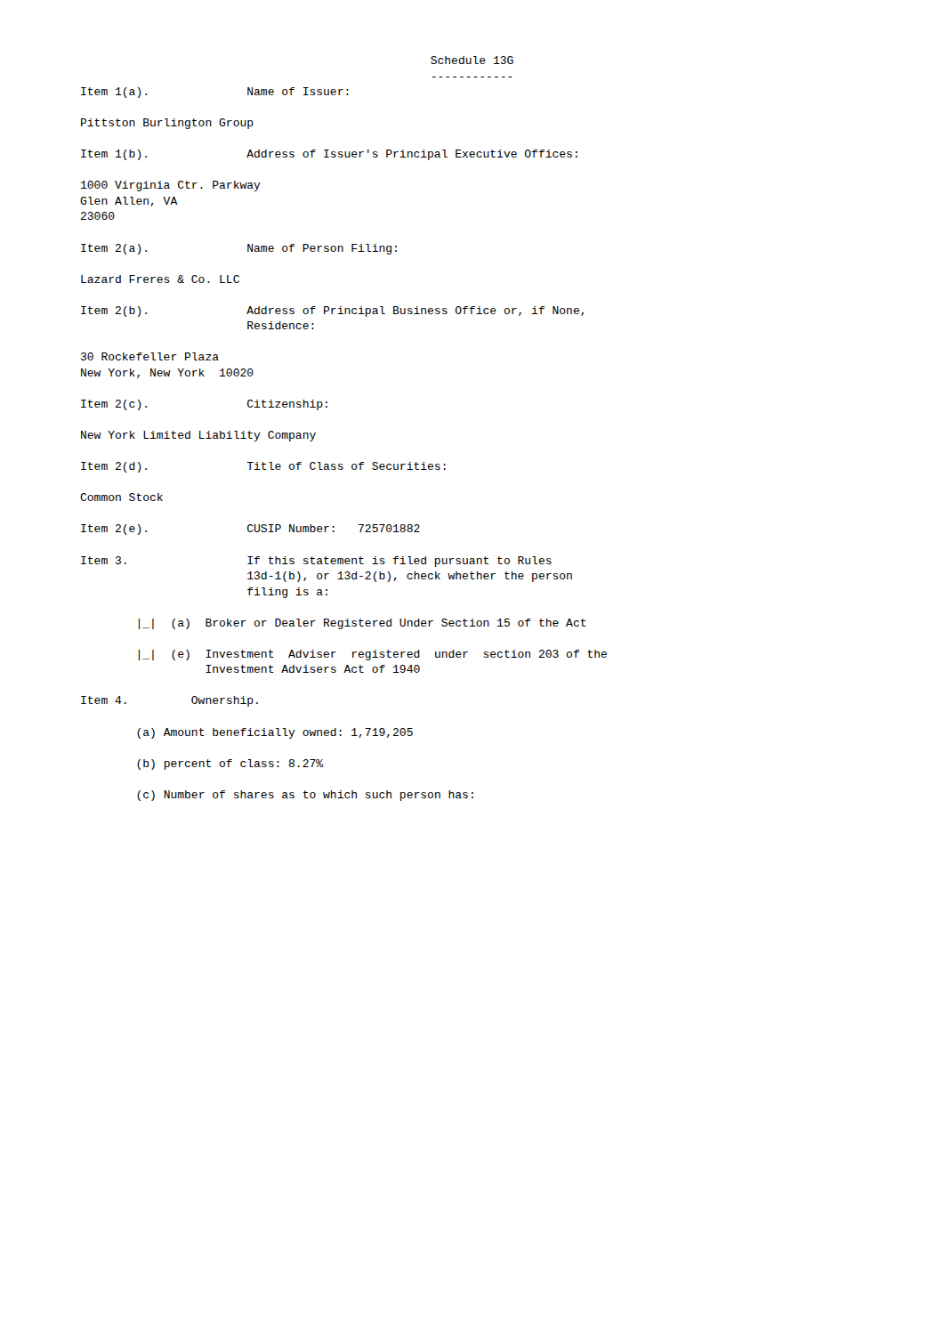Schedule 13G
------------
Item 1(a).              Name of Issuer:

Pittston Burlington Group

Item 1(b).              Address of Issuer's Principal Executive Offices:

1000 Virginia Ctr. Parkway
Glen Allen, VA
23060

Item 2(a).              Name of Person Filing:

Lazard Freres & Co. LLC

Item 2(b).              Address of Principal Business Office or, if None,
                        Residence:

30 Rockefeller Plaza
New York, New York  10020

Item 2(c).              Citizenship:

New York Limited Liability Company

Item 2(d).              Title of Class of Securities:

Common Stock

Item 2(e).              CUSIP Number:   725701882

Item 3.                 If this statement is filed pursuant to Rules
                        13d-1(b), or 13d-2(b), check whether the person
                        filing is a:

        |_|  (a)  Broker or Dealer Registered Under Section 15 of the Act

        |_|  (e)  Investment  Adviser  registered  under  section 203 of the
                  Investment Advisers Act of 1940

Item 4.         Ownership.

        (a) Amount beneficially owned: 1,719,205

        (b) percent of class: 8.27%

        (c) Number of shares as to which such person has: